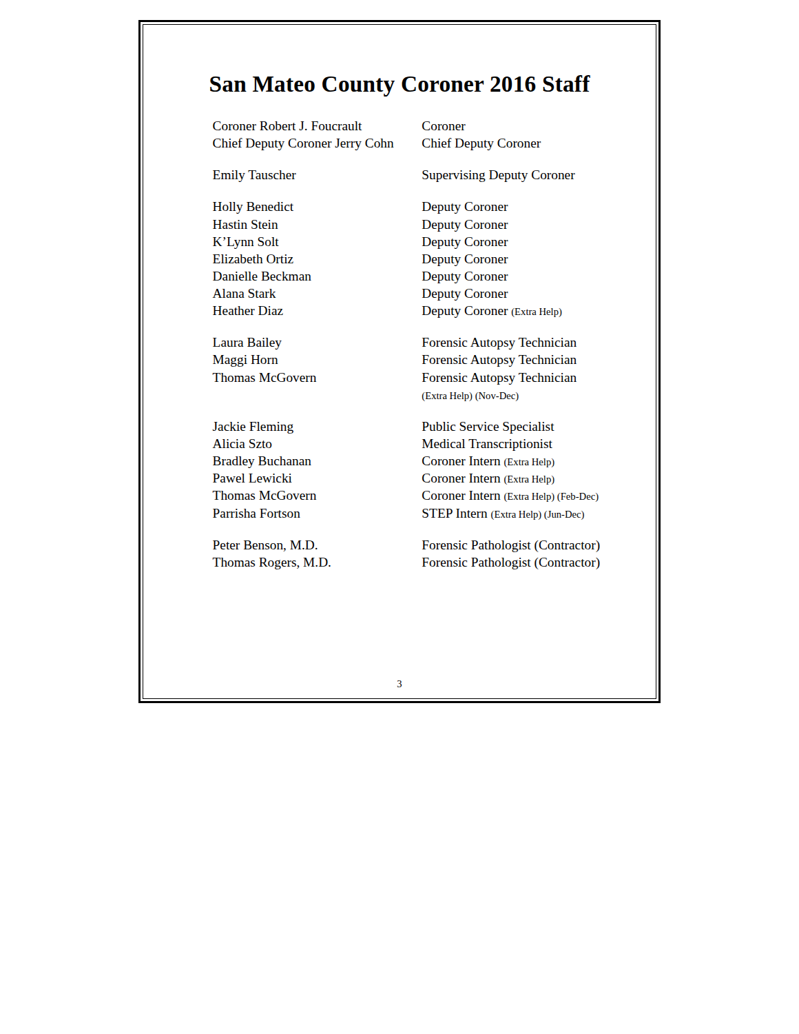San Mateo County Coroner 2016 Staff
| Coroner Robert J. Foucrault | Coroner |
| Chief Deputy Coroner Jerry Cohn | Chief Deputy Coroner |
| Emily Tauscher | Supervising Deputy Coroner |
| Holly Benedict | Deputy Coroner |
| Hastin Stein | Deputy Coroner |
| K’Lynn Solt | Deputy Coroner |
| Elizabeth Ortiz | Deputy Coroner |
| Danielle Beckman | Deputy Coroner |
| Alana Stark | Deputy Coroner |
| Heather Diaz | Deputy Coroner (Extra Help) |
| Laura Bailey | Forensic Autopsy Technician |
| Maggi Horn | Forensic Autopsy Technician |
| Thomas McGovern | Forensic Autopsy Technician (Extra Help) (Nov-Dec) |
| Jackie Fleming | Public Service Specialist |
| Alicia Szto | Medical Transcriptionist |
| Bradley Buchanan | Coroner Intern (Extra Help) |
| Pawel Lewicki | Coroner Intern (Extra Help) |
| Thomas McGovern | Coroner Intern (Extra Help) (Feb-Dec) |
| Parrisha Fortson | STEP Intern (Extra Help) (Jun-Dec) |
| Peter Benson, M.D. | Forensic Pathologist (Contractor) |
| Thomas Rogers, M.D. | Forensic Pathologist (Contractor) |
3